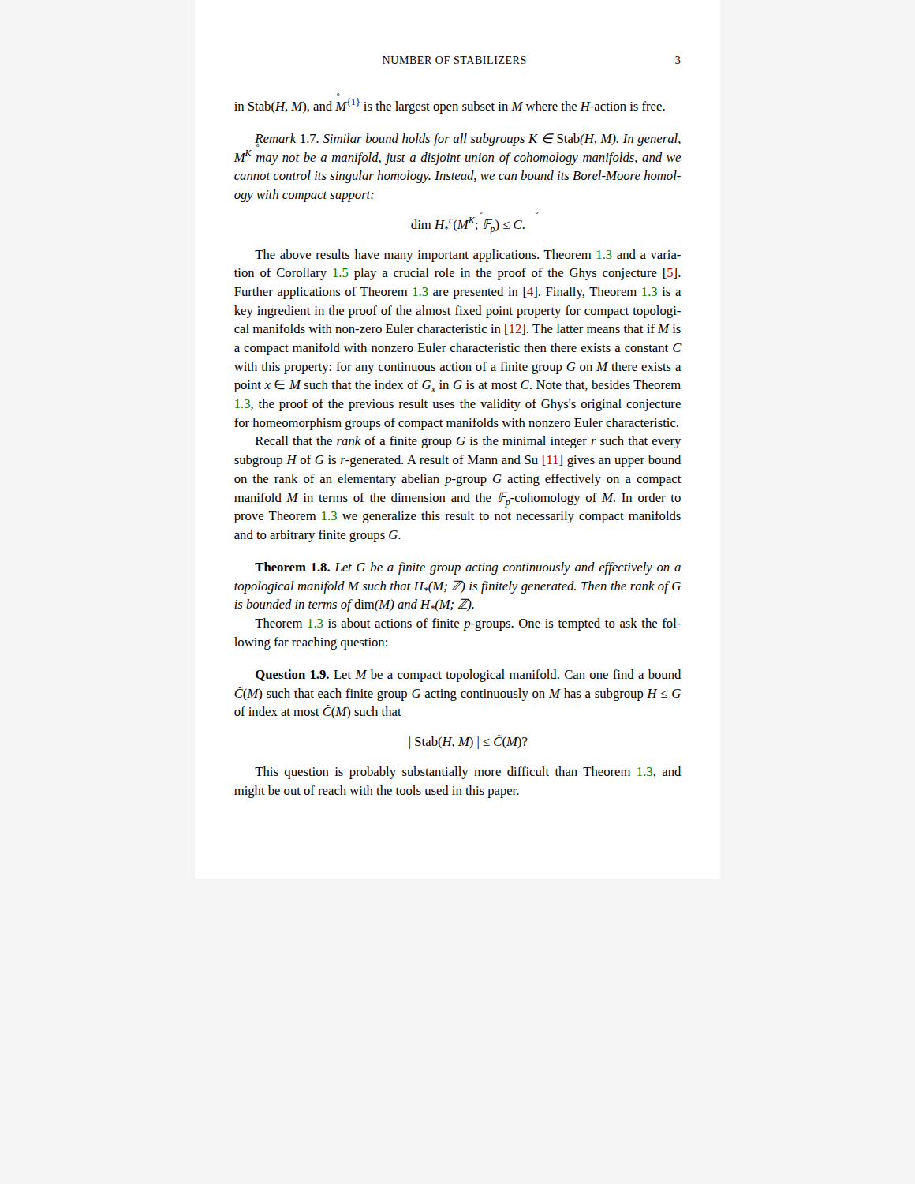NUMBER OF STABILIZERS 3
in Stab(H, M), and M{1} is the largest open subset in M where the H-action is free.
Remark 1.7. Similar bound holds for all subgroups K ∈ Stab(H, M). In general, MK may not be a manifold, just a disjoint union of cohomology manifolds, and we cannot control its singular homology. Instead, we can bound its Borel-Moore homology with compact support:
dim H*c(MK; 𝔽p) ≤ C.
The above results have many important applications. Theorem 1.3 and a variation of Corollary 1.5 play a crucial role in the proof of the Ghys conjecture [5]. Further applications of Theorem 1.3 are presented in [4]. Finally, Theorem 1.3 is a key ingredient in the proof of the almost fixed point property for compact topological manifolds with non-zero Euler characteristic in [12]. The latter means that if M is a compact manifold with nonzero Euler characteristic then there exists a constant C with this property: for any continuous action of a finite group G on M there exists a point x ∈ M such that the index of Gx in G is at most C. Note that, besides Theorem 1.3, the proof of the previous result uses the validity of Ghys's original conjecture for homeomorphism groups of compact manifolds with nonzero Euler characteristic.
Recall that the rank of a finite group G is the minimal integer r such that every subgroup H of G is r-generated. A result of Mann and Su [11] gives an upper bound on the rank of an elementary abelian p-group G acting effectively on a compact manifold M in terms of the dimension and the 𝔽p-cohomology of M. In order to prove Theorem 1.3 we generalize this result to not necessarily compact manifolds and to arbitrary finite groups G.
Theorem 1.8. Let G be a finite group acting continuously and effectively on a topological manifold M such that H*(M; ℤ) is finitely generated. Then the rank of G is bounded in terms of dim(M) and H*(M; ℤ).
Theorem 1.3 is about actions of finite p-groups. One is tempted to ask the following far reaching question:
Question 1.9. Let M be a compact topological manifold. Can one find a bound C̃(M) such that each finite group G acting continuously on M has a subgroup H ≤ G of index at most C̃(M) such that
| Stab(H, M) | ≤ C̃(M)?
This question is probably substantially more difficult than Theorem 1.3, and might be out of reach with the tools used in this paper.